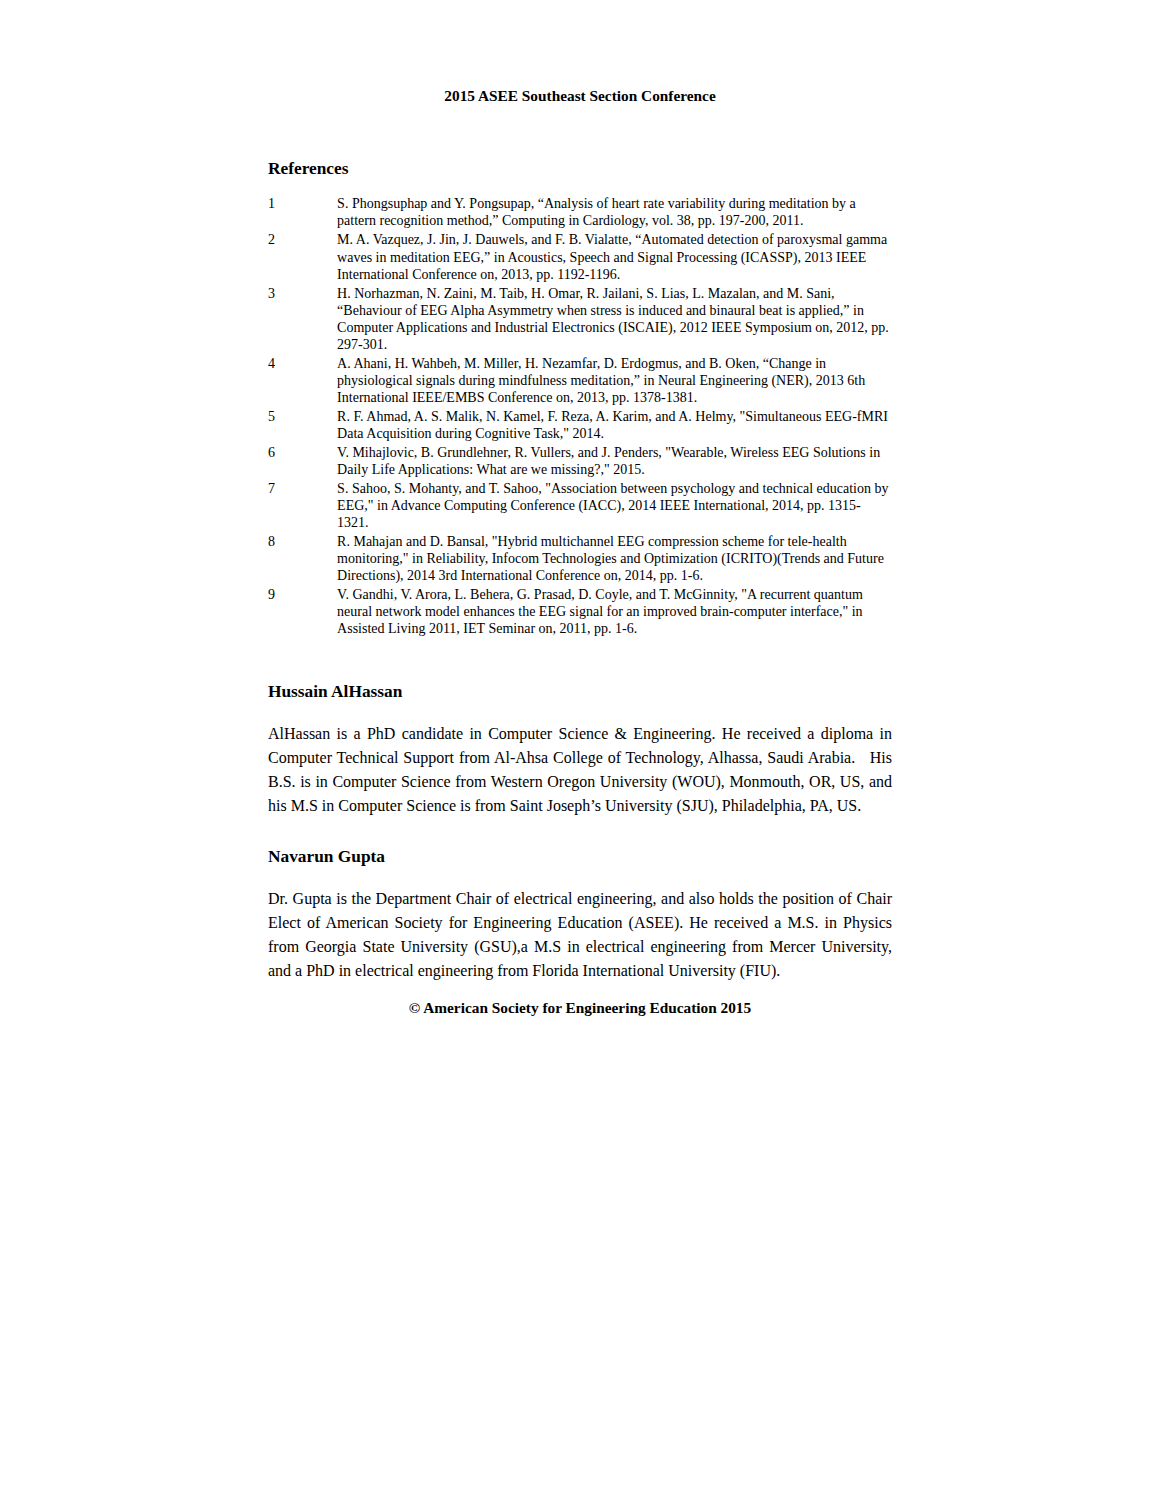2015 ASEE Southeast Section Conference
References
1 S. Phongsuphap and Y. Pongsupap, “Analysis of heart rate variability during meditation by a pattern recognition method,” Computing in Cardiology, vol. 38, pp. 197-200, 2011.
2 M. A. Vazquez, J. Jin, J. Dauwels, and F. B. Vialatte, “Automated detection of paroxysmal gamma waves in meditation EEG,” in Acoustics, Speech and Signal Processing (ICASSP), 2013 IEEE International Conference on, 2013, pp. 1192-1196.
3 H. Norhazman, N. Zaini, M. Taib, H. Omar, R. Jailani, S. Lias, L. Mazalan, and M. Sani, “Behaviour of EEG Alpha Asymmetry when stress is induced and binaural beat is applied,” in Computer Applications and Industrial Electronics (ISCAIE), 2012 IEEE Symposium on, 2012, pp. 297-301.
4 A. Ahani, H. Wahbeh, M. Miller, H. Nezamfar, D. Erdogmus, and B. Oken, “Change in physiological signals during mindfulness meditation,” in Neural Engineering (NER), 2013 6th International IEEE/EMBS Conference on, 2013, pp. 1378-1381.
5 R. F. Ahmad, A. S. Malik, N. Kamel, F. Reza, A. Karim, and A. Helmy, "Simultaneous EEG-fMRI Data Acquisition during Cognitive Task," 2014.
6 V. Mihajlovic, B. Grundlehner, R. Vullers, and J. Penders, "Wearable, Wireless EEG Solutions in Daily Life Applications: What are we missing?," 2015.
7 S. Sahoo, S. Mohanty, and T. Sahoo, "Association between psychology and technical education by EEG," in Advance Computing Conference (IACC), 2014 IEEE International, 2014, pp. 1315-1321.
8 R. Mahajan and D. Bansal, "Hybrid multichannel EEG compression scheme for tele-health monitoring," in Reliability, Infocom Technologies and Optimization (ICRITO)(Trends and Future Directions), 2014 3rd International Conference on, 2014, pp. 1-6.
9 V. Gandhi, V. Arora, L. Behera, G. Prasad, D. Coyle, and T. McGinnity, "A recurrent quantum neural network model enhances the EEG signal for an improved brain-computer interface," in Assisted Living 2011, IET Seminar on, 2011, pp. 1-6.
Hussain AlHassan
AlHassan is a PhD candidate in Computer Science & Engineering. He received a diploma in Computer Technical Support from Al-Ahsa College of Technology, Alhassa, Saudi Arabia. His B.S. is in Computer Science from Western Oregon University (WOU), Monmouth, OR, US, and his M.S in Computer Science is from Saint Joseph’s University (SJU), Philadelphia, PA, US.
Navarun Gupta
Dr. Gupta is the Department Chair of electrical engineering, and also holds the position of Chair Elect of American Society for Engineering Education (ASEE). He received a M.S. in Physics from Georgia State University (GSU),a M.S in electrical engineering from Mercer University, and a PhD in electrical engineering from Florida International University (FIU).
© American Society for Engineering Education 2015